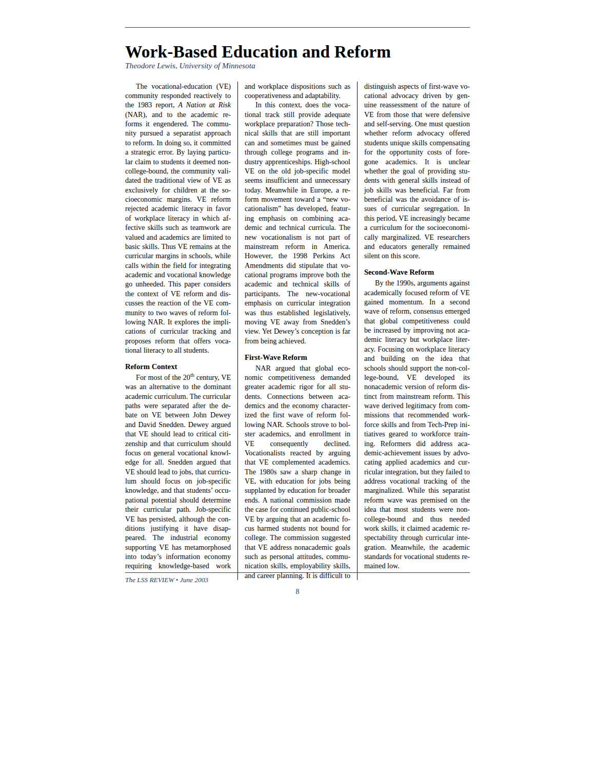Work-Based Education and Reform
Theodore Lewis, University of Minnesota
The vocational-education (VE) community responded reactively to the 1983 report, A Nation at Risk (NAR), and to the academic reforms it engendered. The community pursued a separatist approach to reform. In doing so, it committed a strategic error. By laying particular claim to students it deemed non-college-bound, the community validated the traditional view of VE as exclusively for children at the socioeconomic margins. VE reform rejected academic literacy in favor of workplace literacy in which affective skills such as teamwork are valued and academics are limited to basic skills. Thus VE remains at the curricular margins in schools, while calls within the field for integrating academic and vocational knowledge go unheeded. This paper considers the context of VE reform and discusses the reaction of the VE community to two waves of reform following NAR. It explores the implications of curricular tracking and proposes reform that offers vocational literacy to all students.
Reform Context
For most of the 20th century, VE was an alternative to the dominant academic curriculum. The curricular paths were separated after the debate on VE between John Dewey and David Snedden. Dewey argued that VE should lead to critical citizenship and that curriculum should focus on general vocational knowledge for all. Snedden argued that VE should lead to jobs, that curriculum should focus on job-specific knowledge, and that students’ occupational potential should determine their curricular path. Job-specific VE has persisted, although the conditions justifying it have disappeared. The industrial economy supporting VE has metamorphosed into today’s information economy requiring knowledge-based work and workplace dispositions such as cooperativeness and adaptability.
In this context, does the vocational track still provide adequate workplace preparation? Those technical skills that are still important can and sometimes must be gained through college programs and industry apprenticeships. High-school VE on the old job-specific model seems insufficient and unnecessary today. Meanwhile in Europe, a reform movement toward a “new vocationalism” has developed, featuring emphasis on combining academic and technical curricula. The new vocationalism is not part of mainstream reform in America. However, the 1998 Perkins Act Amendments did stipulate that vocational programs improve both the academic and technical skills of participants. The new-vocational emphasis on curricular integration was thus established legislatively, moving VE away from Snedden’s view. Yet Dewey’s conception is far from being achieved.
First-Wave Reform
NAR argued that global economic competitiveness demanded greater academic rigor for all students. Connections between academics and the economy characterized the first wave of reform following NAR. Schools strove to bolster academics, and enrollment in VE consequently declined. Vocationalists reacted by arguing that VE complemented academics. The 1980s saw a sharp change in VE, with education for jobs being supplanted by education for broader ends. A national commission made the case for continued public-school VE by arguing that an academic focus harmed students not bound for college. The commission suggested that VE address nonacademic goals such as personal attitudes, communication skills, employability skills, and career planning. It is difficult to distinguish aspects of first-wave vocational advocacy driven by genuine reassessment of the nature of VE from those that were defensive and self-serving. One must question whether reform advocacy offered students unique skills compensating for the opportunity costs of foregone academics. It is unclear whether the goal of providing students with general skills instead of job skills was beneficial. Far from beneficial was the avoidance of issues of curricular segregation. In this period, VE increasingly became a curriculum for the socioeconomically marginalized. VE researchers and educators generally remained silent on this score.
Second-Wave Reform
By the 1990s, arguments against academically focused reform of VE gained momentum. In a second wave of reform, consensus emerged that global competitiveness could be increased by improving not academic literacy but workplace literacy. Focusing on workplace literacy and building on the idea that schools should support the non-college-bound, VE developed its nonacademic version of reform distinct from mainstream reform. This wave derived legitimacy from commissions that recommended workforce skills and from Tech-Prep initiatives geared to workforce training. Reformers did address academic-achievement issues by advocating applied academics and curricular integration, but they failed to address vocational tracking of the marginalized. While this separatist reform wave was premised on the idea that most students were non-college-bound and thus needed work skills, it claimed academic respectability through curricular integration. Meanwhile, the academic standards for vocational students remained low.
The LSS REVIEW • June 2003
8